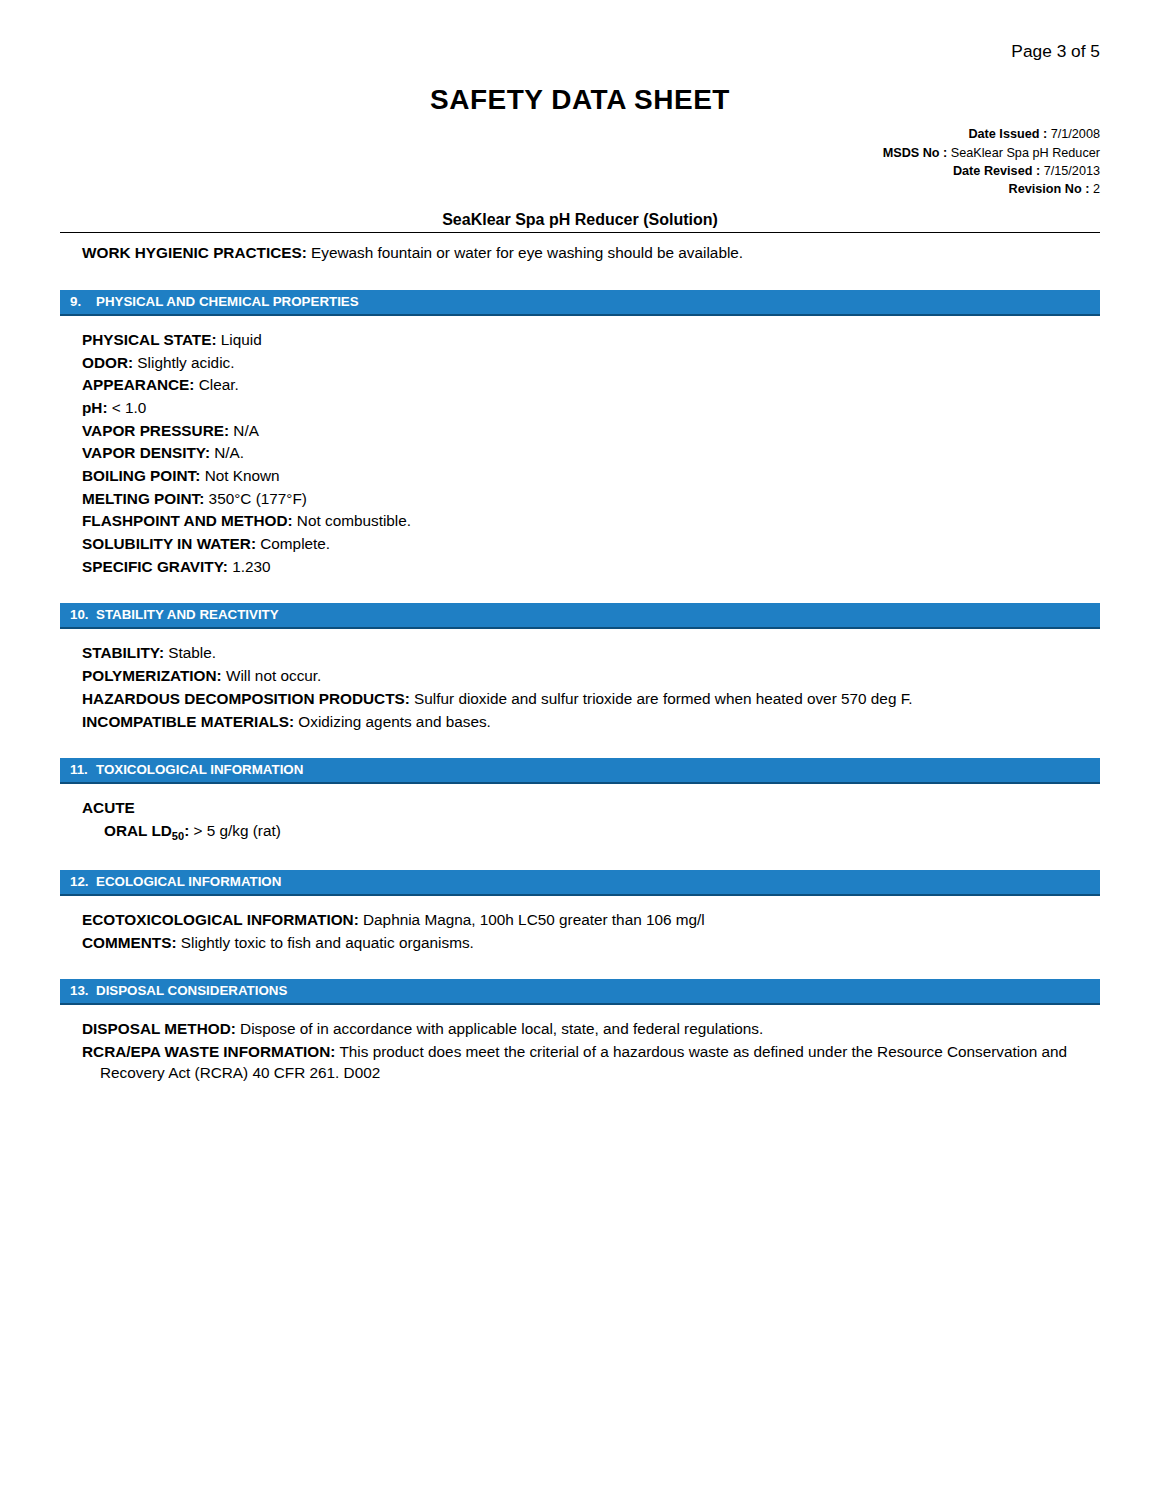Page 3 of 5
SAFETY DATA SHEET
Date Issued : 7/1/2008
MSDS No : SeaKlear Spa pH Reducer
Date Revised : 7/15/2013
Revision No : 2
SeaKlear Spa pH Reducer (Solution)
WORK HYGIENIC PRACTICES: Eyewash fountain or water for eye washing should be available.
9. PHYSICAL AND CHEMICAL PROPERTIES
PHYSICAL STATE: Liquid
ODOR: Slightly acidic.
APPEARANCE: Clear.
pH: < 1.0
VAPOR PRESSURE: N/A
VAPOR DENSITY: N/A.
BOILING POINT: Not Known
MELTING POINT: 350°C (177°F)
FLASHPOINT AND METHOD: Not combustible.
SOLUBILITY IN WATER: Complete.
SPECIFIC GRAVITY: 1.230
10. STABILITY AND REACTIVITY
STABILITY: Stable.
POLYMERIZATION: Will not occur.
HAZARDOUS DECOMPOSITION PRODUCTS: Sulfur dioxide and sulfur trioxide are formed when heated over 570 deg F.
INCOMPATIBLE MATERIALS: Oxidizing agents and bases.
11. TOXICOLOGICAL INFORMATION
ACUTE
ORAL LD50: > 5 g/kg (rat)
12. ECOLOGICAL INFORMATION
ECOTOXICOLOGICAL INFORMATION: Daphnia Magna, 100h LC50 greater than 106 mg/l
COMMENTS: Slightly toxic to fish and aquatic organisms.
13. DISPOSAL CONSIDERATIONS
DISPOSAL METHOD: Dispose of in accordance with applicable local, state, and federal regulations.
RCRA/EPA WASTE INFORMATION: This product does meet the criterial of a hazardous waste as defined under the Resource Conservation and Recovery Act (RCRA) 40 CFR 261. D002